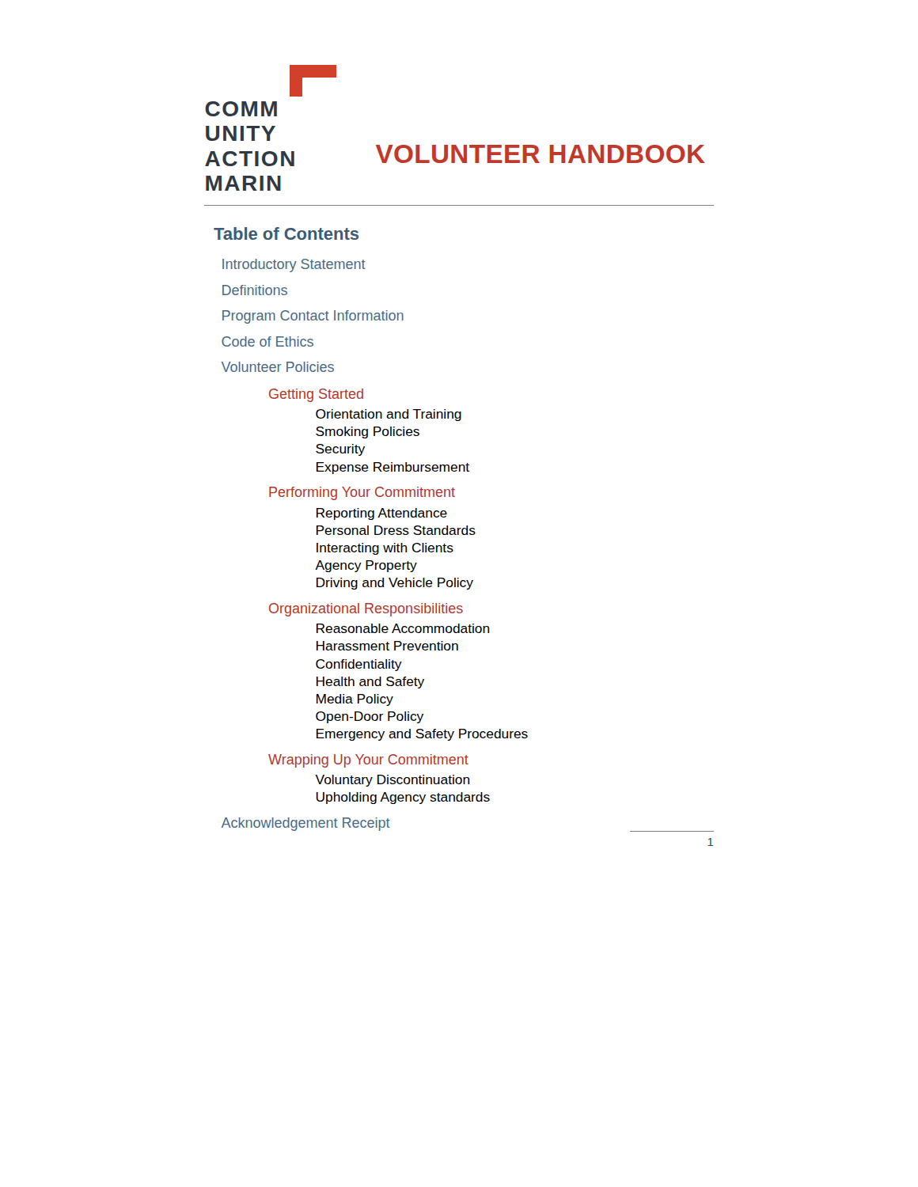Comm unity Action Marin
VOLUNTEER HANDBOOK
Table of Contents
Introductory Statement
Definitions
Program Contact Information
Code of Ethics
Volunteer Policies
Getting Started
Orientation and Training
Smoking Policies
Security
Expense Reimbursement
Performing Your Commitment
Reporting Attendance
Personal Dress Standards
Interacting with Clients
Agency Property
Driving and Vehicle Policy
Organizational Responsibilities
Reasonable Accommodation
Harassment Prevention
Confidentiality
Health and Safety
Media Policy
Open-Door Policy
Emergency and Safety Procedures
Wrapping Up Your Commitment
Voluntary Discontinuation
Upholding Agency standards
Acknowledgement Receipt
1